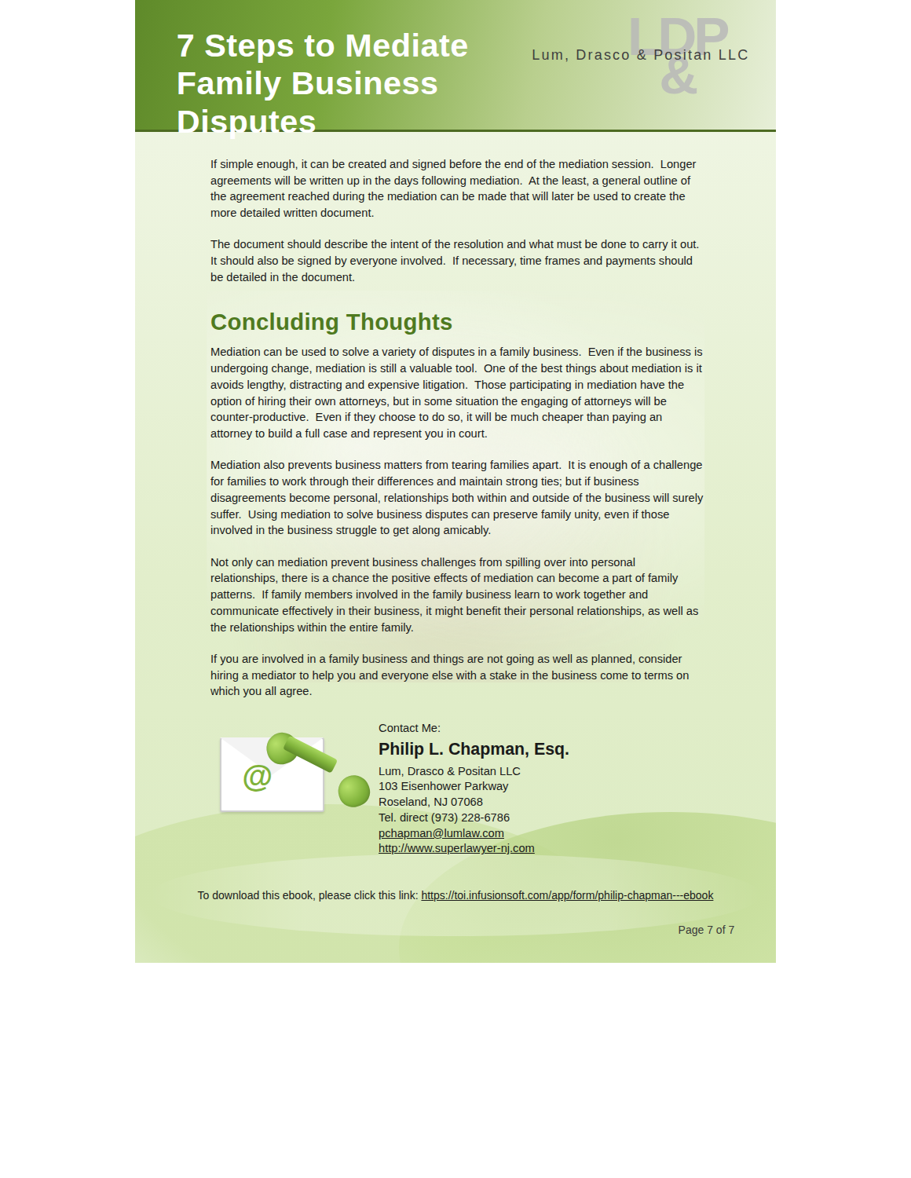7 Steps to Mediate
Family Business Disputes
LDP &
Lum, Drasco & Positan LLC
If simple enough, it can be created and signed before the end of the mediation session. Longer agreements will be written up in the days following mediation. At the least, a general outline of the agreement reached during the mediation can be made that will later be used to create the more detailed written document.
The document should describe the intent of the resolution and what must be done to carry it out. It should also be signed by everyone involved. If necessary, time frames and payments should be detailed in the document.
Concluding Thoughts
Mediation can be used to solve a variety of disputes in a family business. Even if the business is undergoing change, mediation is still a valuable tool. One of the best things about mediation is it avoids lengthy, distracting and expensive litigation. Those participating in mediation have the option of hiring their own attorneys, but in some situation the engaging of attorneys will be counter-productive. Even if they choose to do so, it will be much cheaper than paying an attorney to build a full case and represent you in court.
Mediation also prevents business matters from tearing families apart. It is enough of a challenge for families to work through their differences and maintain strong ties; but if business disagreements become personal, relationships both within and outside of the business will surely suffer. Using mediation to solve business disputes can preserve family unity, even if those involved in the business struggle to get along amicably.
Not only can mediation prevent business challenges from spilling over into personal relationships, there is a chance the positive effects of mediation can become a part of family patterns. If family members involved in the family business learn to work together and communicate effectively in their business, it might benefit their personal relationships, as well as the relationships within the entire family.
If you are involved in a family business and things are not going as well as planned, consider hiring a mediator to help you and everyone else with a stake in the business come to terms on which you all agree.
@
Contact Me:
Philip L. Chapman, Esq.
Lum, Drasco & Positan LLC
103 Eisenhower Parkway
Roseland, NJ 07068
Tel. direct (973) 228-6786
pchapman@lumlaw.com
http://www.superlawyer-nj.com
To download this ebook, please click this link: https://toi.infusionsoft.com/app/form/philip-chapman---ebook
Page 7 of 7